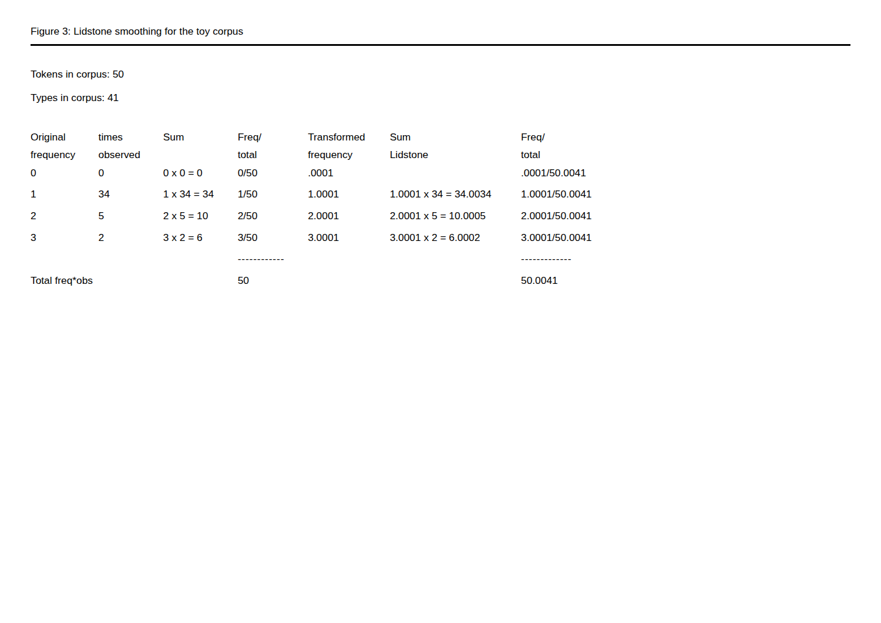Figure 3: Lidstone smoothing for the toy corpus
Tokens in corpus: 50
Types in corpus: 41
| Original | times | Sum | Freq/ | Transformed | Sum | Freq/ |
| --- | --- | --- | --- | --- | --- | --- |
| frequency | observed | | total | frequency | Lidstone | total |
| 0 | 0 | 0 x 0 = 0 | 0/50 | .0001 | | .0001/50.0041 |
| 1 | 34 | 1 x 34 = 34 | 1/50 | 1.0001 | 1.0001 x 34 = 34.0034 | 1.0001/50.0041 |
| 2 | 5 | 2 x 5 = 10 | 2/50 | 2.0001 | 2.0001 x 5 = 10.0005 | 2.0001/50.0041 |
| 3 | 2 | 3 x 2 = 6 | 3/50 | 3.0001 | 3.0001 x 2 = 6.0002 | 3.0001/50.0041 |
| | | | ------------ | | | ------------- |
| Total freq*obs | 50 | | | 50.0041 |